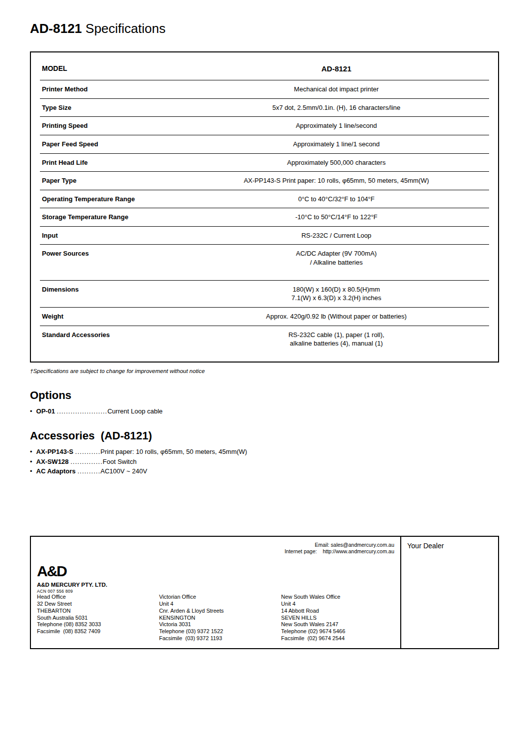AD-8121 Specifications
| MODEL | AD-8121 |
| --- | --- |
| Printer Method | Mechanical dot impact printer |
| Type Size | 5x7 dot, 2.5mm/0.1in. (H), 16 characters/line |
| Printing Speed | Approximately 1 line/second |
| Paper Feed Speed | Approximately 1 line/1 second |
| Print Head Life | Approximately 500,000 characters |
| Paper Type | AX-PP143-S Print paper: 10 rolls, φ65mm, 50 meters, 45mm(W) |
| Operating Temperature Range | 0°C to 40°C/32°F to 104°F |
| Storage Temperature Range | -10°C to 50°C/14°F to 122°F |
| Input | RS-232C / Current Loop |
| Power Sources | AC/DC Adapter (9V 700mA) / Alkaline batteries |
| Dimensions | 180(W) x 160(D) x 80.5(H)mm 7.1(W) x 6.3(D) x 3.2(H) inches |
| Weight | Approx. 420g/0.92 lb (Without paper or batteries) |
| Standard Accessories | RS-232C cable (1), paper (1 roll), alkaline batteries (4), manual (1) |
†Specifications are subject to change for improvement without notice
Options
OP-01 ...................... Current Loop cable
Accessories (AD-8121)
AX-PP143-S ........... Print paper: 10 rolls, φ65mm, 50 meters, 45mm(W)
AX-SW128 .............. Foot Switch
AC Adaptors .......... AC100V ~ 240V
Email: sales@andmercury.com.au
Internet page: http://www.andmercury.com.au
A&D
A&D MERCURY PTY. LTD.
ACN 007 556 809
Head Office
32 Dew Street
THEBARTON
South Australia 5031
Telephone (08) 8352 3033
Facsimile (08) 8352 7409
Victorian Office
Unit 4
Cnr. Arden & Lloyd Streets
KENSINGTON
Victoria 3031
Telephone (03) 9372 1522
Facsimile (03) 9372 1193
New South Wales Office
Unit 4
14 Abbott Road
SEVEN HILLS
New South Wales 2147
Telephone (02) 9674 5466
Facsimile (02) 9674 2544
Your Dealer